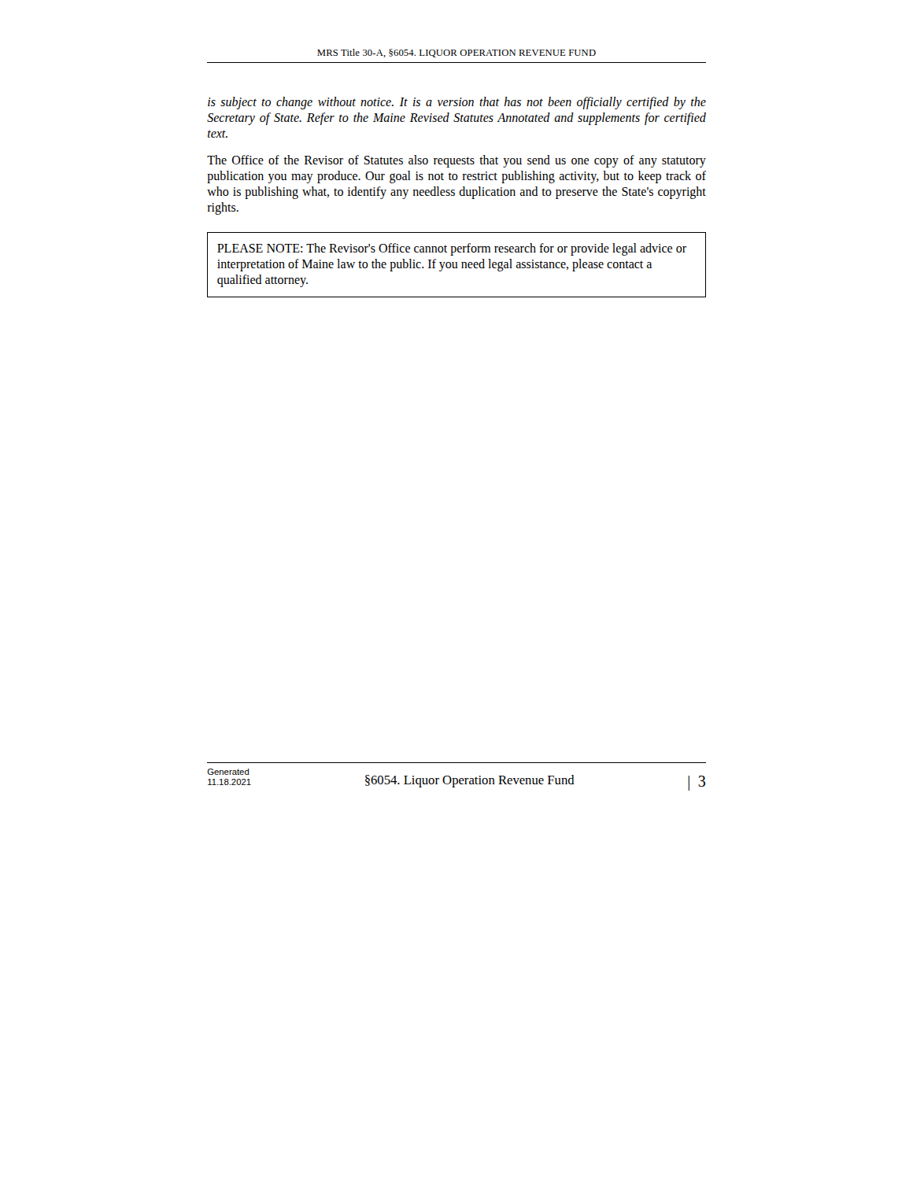MRS Title 30-A, §6054. LIQUOR OPERATION REVENUE FUND
is subject to change without notice. It is a version that has not been officially certified by the Secretary of State. Refer to the Maine Revised Statutes Annotated and supplements for certified text.
The Office of the Revisor of Statutes also requests that you send us one copy of any statutory publication you may produce. Our goal is not to restrict publishing activity, but to keep track of who is publishing what, to identify any needless duplication and to preserve the State's copyright rights.
PLEASE NOTE: The Revisor's Office cannot perform research for or provide legal advice or interpretation of Maine law to the public. If you need legal assistance, please contact a qualified attorney.
Generated
11.18.2021
§6054. Liquor Operation Revenue Fund
|3